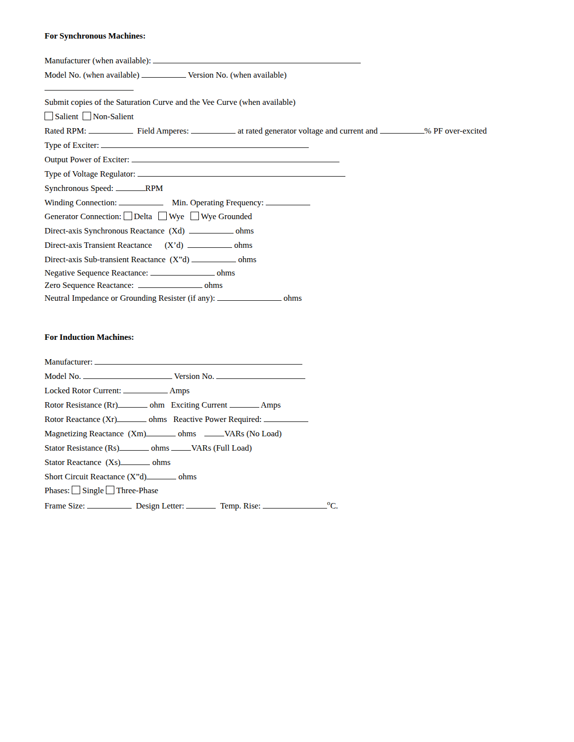For Synchronous Machines:
Manufacturer (when available):
Model No. (when available) Version No. (when available)
Submit copies of the Saturation Curve and the Vee Curve (when available)
Salient Non-Salient
Rated RPM: Field Amperes: at rated generator voltage and current and % PF over-excited
Type of Exciter:
Output Power of Exciter:
Type of Voltage Regulator:
Synchronous Speed: RPM
Winding Connection: Min. Operating Frequency:
Generator Connection: Delta Wye Wye Grounded
Direct-axis Synchronous Reactance (Xd) ohms
Direct-axis Transient Reactance (X’d) ohms
Direct-axis Sub-transient Reactance (X”d) ohms
Negative Sequence Reactance: ohms
Zero Sequence Reactance: ohms
Neutral Impedance or Grounding Resister (if any): ohms
For Induction Machines:
Manufacturer:
Model No. Version No.
Locked Rotor Current: Amps
Rotor Resistance (Rr) ohm Exciting Current Amps
Rotor Reactance (Xr) ohms Reactive Power Required:
Magnetizing Reactance (Xm) ohms VARs (No Load)
Stator Resistance (Rs) ohms VARs (Full Load)
Stator Reactance (Xs) ohms
Short Circuit Reactance (X”d) ohms
Phases: Single Three-Phase
Frame Size: Design Letter: Temp. Rise: oC.